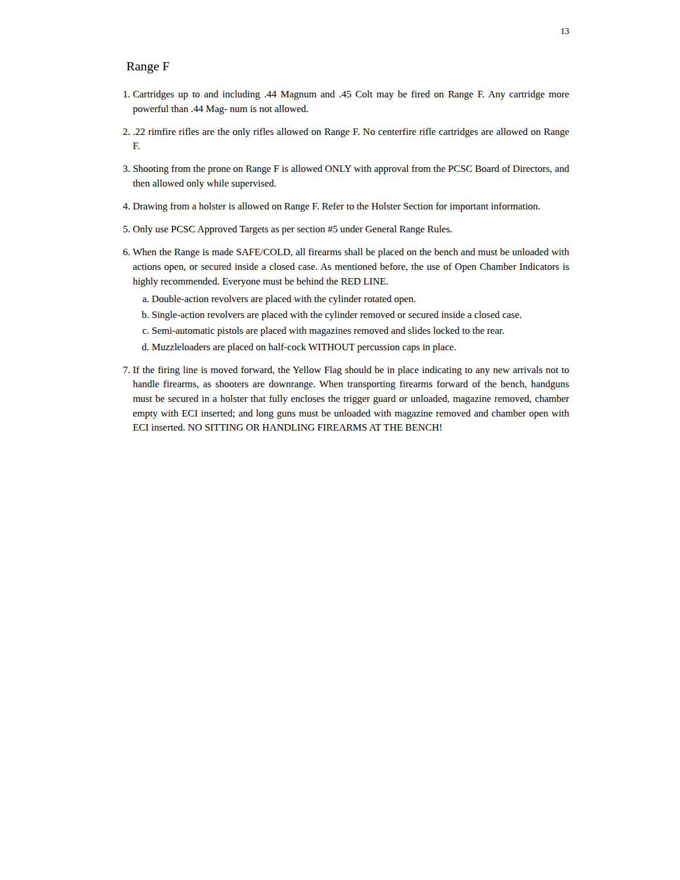13
Range F
Cartridges up to and including .44 Magnum and .45 Colt may be fired on Range F. Any cartridge more powerful than .44 Mag- num is not allowed.
.22 rimfire rifles are the only rifles allowed on Range F. No centerfire rifle cartridges are allowed on Range F.
Shooting from the prone on Range F is allowed ONLY with approval from the PCSC Board of Directors, and then allowed only while supervised.
Drawing from a holster is allowed on Range F. Refer to the Holster Section for important information.
Only use PCSC Approved Targets as per section #5 under General Range Rules.
When the Range is made SAFE/COLD, all firearms shall be placed on the bench and must be unloaded with actions open, or secured inside a closed case. As mentioned before, the use of Open Chamber Indicators is highly recommended. Everyone must be behind the RED LINE.
Double-action revolvers are placed with the cylinder rotated open.
Single-action revolvers are placed with the cylinder removed or secured inside a closed case.
Semi-automatic pistols are placed with magazines removed and slides locked to the rear.
Muzzleloaders are placed on half-cock WITHOUT percussion caps in place.
If the firing line is moved forward, the Yellow Flag should be in place indicating to any new arrivals not to handle firearms, as shooters are downrange. When transporting firearms forward of the bench, handguns must be secured in a holster that fully encloses the trigger guard or unloaded, magazine removed, chamber empty with ECI inserted; and long guns must be unloaded with magazine removed and chamber open with ECI inserted. NO SITTING OR HANDLING FIREARMS AT THE BENCH!